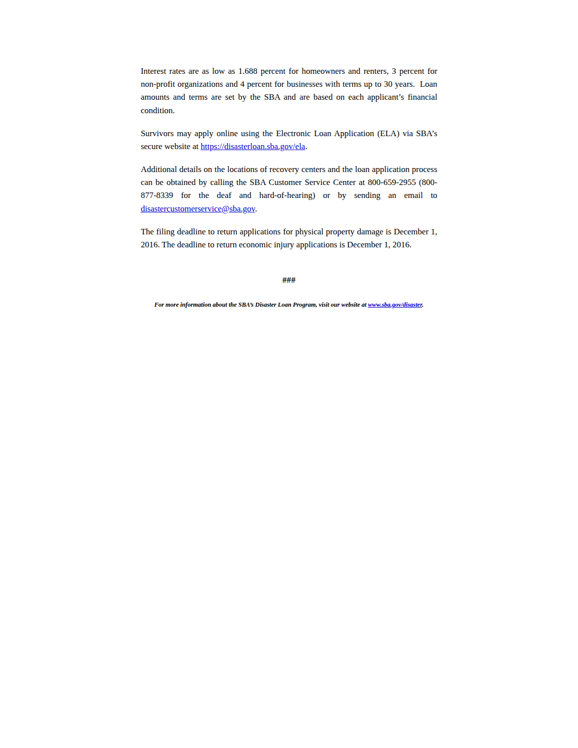Interest rates are as low as 1.688 percent for homeowners and renters, 3 percent for non-profit organizations and 4 percent for businesses with terms up to 30 years. Loan amounts and terms are set by the SBA and are based on each applicant’s financial condition.
Survivors may apply online using the Electronic Loan Application (ELA) via SBA’s secure website at https://disasterloan.sba.gov/ela.
Additional details on the locations of recovery centers and the loan application process can be obtained by calling the SBA Customer Service Center at 800-659-2955 (800-877-8339 for the deaf and hard-of-hearing) or by sending an email to disastercustomerservice@sba.gov.
The filing deadline to return applications for physical property damage is December 1, 2016. The deadline to return economic injury applications is December 1, 2016.
###
For more information about the SBA’s Disaster Loan Program, visit our website at www.sba.gov/disaster.